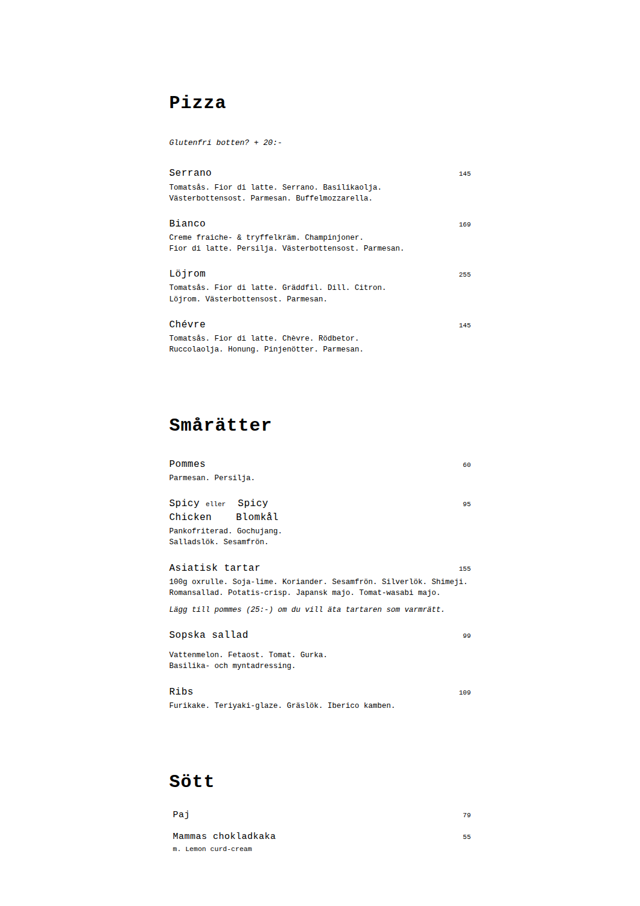Pizza
Glutenfri botten? + 20:-
Serrano 145
Tomatsås. Fior di latte. Serrano. Basilikaolja.
Västerbottensost. Parmesan. Buffelmozzarella.
Bianco 169
Creme fraiche- & tryffelkräm. Champinjoner.
Fior di latte. Persilja. Västerbottensost. Parmesan.
Löjrom 255
Tomatsås. Fior di latte. Gräddfil. Dill. Citron.
Löjrom. Västerbottensost. Parmesan.
Chévre 145
Tomatsås. Fior di latte. Chèvre. Rödbetor.
Ruccolaolja. Honung. Pinjenötter. Parmesan.
Smårätter
Pommes 60
Parmesan. Persilja.
Spicy eller Spicy Chicken Blomkål 95
Pankofriterad. Gochujang.
Salladslök. Sesamfrön.
Asiatisk tartar 155
100g oxrulle. Soja-lime. Koriander. Sesamfrön. Silverlök. Shimeji.
Romansallad. Potatis-crisp. Japansk majo. Tomat-wasabi majo. Lägg till pommes (25:-) om du vill äta tartaren som varmrätt.
Sopska sallad 99
Vattenmelon. Fetaost. Tomat. Gurka.
Basilika- och myntadressing.
Ribs 109
Furikake. Teriyaki-glaze. Gräslök. Iberico kamben.
Sött
Paj 79
Mammas chokladkaka 55
m. Lemon curd-cream